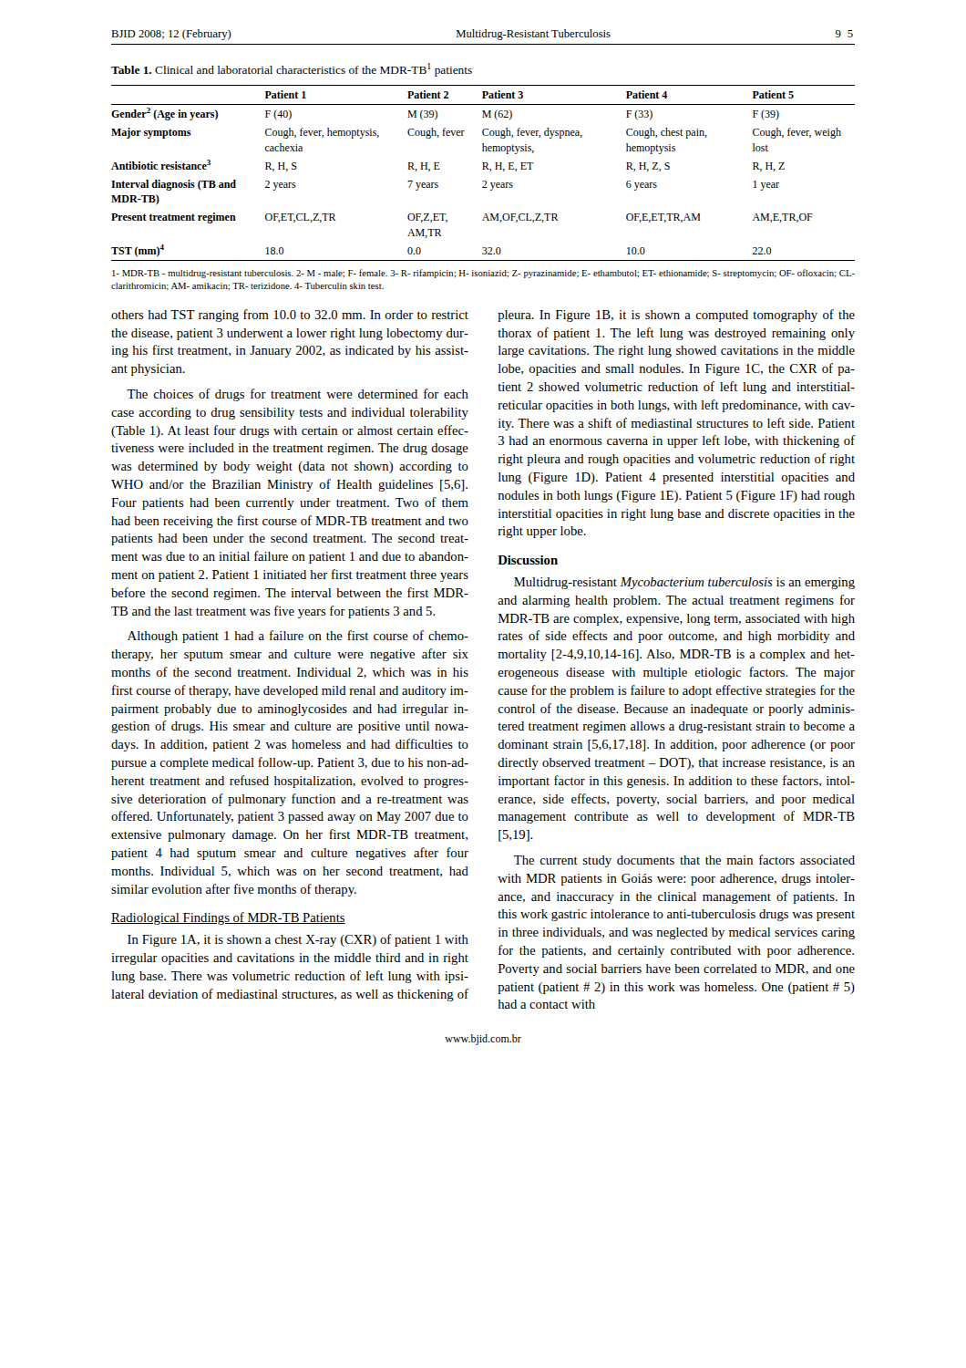BJID 2008; 12 (February) Multidrug-Resistant Tuberculosis 9 5
Table 1. Clinical and laboratorial characteristics of the MDR-TB 1 patients
| | Patient 1 | Patient 2 | Patient 3 | Patient 4 | Patient 5 |
| --- | --- | --- | --- | --- | --- |
| Gender 2 (Age in years) | F (40) | M (39) | M (62) | F (33) | F (39) |
| Major symptoms | Cough, fever, hemoptysis, cachexia | Cough, fever | Cough, fever, dyspnea, hemoptysis, | Cough, chest pain, hemoptysis | Cough, fever, weigh lost |
| Antibiotic resistance 3 | R, H, S | R, H, E | R, H, E, ET | R, H, Z, S | R, H, Z |
| Interval diagnosis (TB and MDR-TB) | 2 years | 7 years | 2 years | 6 years | 1 year |
| Present treatment regimen | OF,ET,CL,Z,TR | OF,Z,ET, AM,TR | AM,OF,CL,Z,TR | OF,E,ET,TR,AM | AM,E,TR,OF |
| TST (mm) 4 | 18.0 | 0.0 | 32.0 | 10.0 | 22.0 |
1- MDR-TB - multidrug-resistant tuberculosis. 2- M - male; F- female. 3- R- rifampicin; H- isoniazid; Z- pyrazinamide; E- ethambutol; ET- ethionamide; S- streptomycin; OF- ofloxacin; CL- clarithromicin; AM- amikacin; TR- terizidone. 4- Tuberculin skin test.
others had TST ranging from 10.0 to 32.0 mm. In order to restrict the disease, patient 3 underwent a lower right lung lobectomy during his first treatment, in January 2002, as indicated by his assistant physician.
The choices of drugs for treatment were determined for each case according to drug sensibility tests and individual tolerability (Table 1). At least four drugs with certain or almost certain effectiveness were included in the treatment regimen. The drug dosage was determined by body weight (data not shown) according to WHO and/or the Brazilian Ministry of Health guidelines [5,6]. Four patients had been currently under treatment. Two of them had been receiving the first course of MDR-TB treatment and two patients had been under the second treatment. The second treatment was due to an initial failure on patient 1 and due to abandonment on patient 2. Patient 1 initiated her first treatment three years before the second regimen. The interval between the first MDR-TB and the last treatment was five years for patients 3 and 5.
Although patient 1 had a failure on the first course of chemotherapy, her sputum smear and culture were negative after six months of the second treatment. Individual 2, which was in his first course of therapy, have developed mild renal and auditory impairment probably due to aminoglycosides and had irregular ingestion of drugs. His smear and culture are positive until nowadays. In addition, patient 2 was homeless and had difficulties to pursue a complete medical follow-up. Patient 3, due to his non-adherent treatment and refused hospitalization, evolved to progressive deterioration of pulmonary function and a re-treatment was offered. Unfortunately, patient 3 passed away on May 2007 due to extensive pulmonary damage. On her first MDR-TB treatment, patient 4 had sputum smear and culture negatives after four months. Individual 5, which was on her second treatment, had similar evolution after five months of therapy.
Radiological Findings of MDR-TB Patients
In Figure 1A, it is shown a chest X-ray (CXR) of patient 1 with irregular opacities and cavitations in the middle third and in right lung base. There was volumetric reduction of left lung with ipsilateral deviation of mediastinal structures, as well as thickening of pleura. In Figure 1B, it is shown a computed tomography of the thorax of patient 1. The left lung was destroyed remaining only large cavitations. The right lung showed cavitations in the middle lobe, opacities and small nodules. In Figure 1C, the CXR of patient 2 showed volumetric reduction of left lung and interstitial-reticular opacities in both lungs, with left predominance, with cavity. There was a shift of mediastinal structures to left side. Patient 3 had an enormous caverna in upper left lobe, with thickening of right pleura and rough opacities and volumetric reduction of right lung (Figure 1D). Patient 4 presented interstitial opacities and nodules in both lungs (Figure 1E). Patient 5 (Figure 1F) had rough interstitial opacities in right lung base and discrete opacities in the right upper lobe.
Discussion
Multidrug-resistant Mycobacterium tuberculosis is an emerging and alarming health problem. The actual treatment regimens for MDR-TB are complex, expensive, long term, associated with high rates of side effects and poor outcome, and high morbidity and mortality [2-4,9,10,14-16]. Also, MDR-TB is a complex and heterogeneous disease with multiple etiologic factors. The major cause for the problem is failure to adopt effective strategies for the control of the disease. Because an inadequate or poorly administered treatment regimen allows a drug-resistant strain to become a dominant strain [5,6,17,18]. In addition, poor adherence (or poor directly observed treatment – DOT), that increase resistance, is an important factor in this genesis. In addition to these factors, intolerance, side effects, poverty, social barriers, and poor medical management contribute as well to development of MDR-TB [5,19].
The current study documents that the main factors associated with MDR patients in Goiás were: poor adherence, drugs intolerance, and inaccuracy in the clinical management of patients. In this work gastric intolerance to anti-tuberculosis drugs was present in three individuals, and was neglected by medical services caring for the patients, and certainly contributed with poor adherence. Poverty and social barriers have been correlated to MDR, and one patient (patient # 2) in this work was homeless. One (patient # 5) had a contact with
www.bjid.com.br